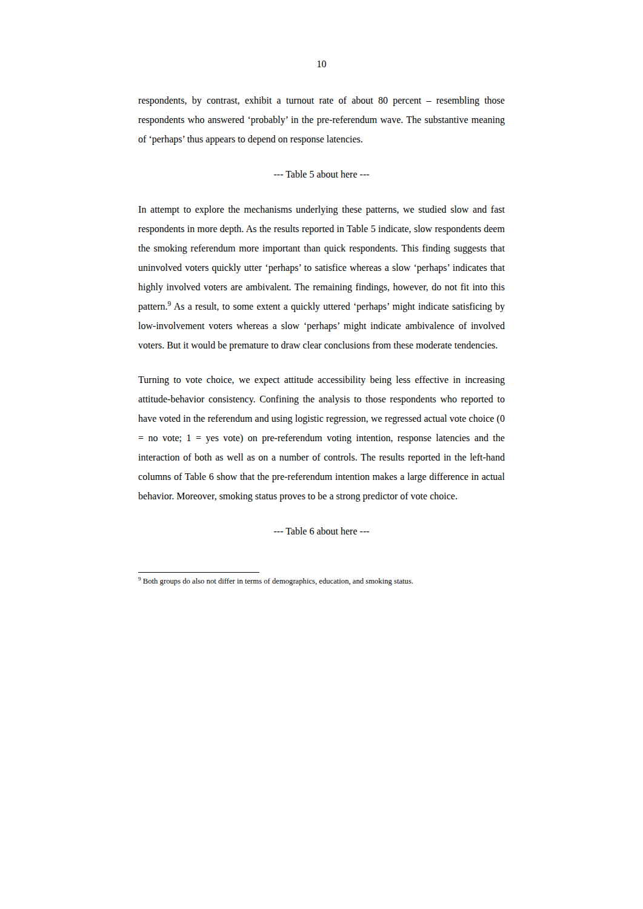10
respondents, by contrast, exhibit a turnout rate of about 80 percent – resembling those respondents who answered ‘probably’ in the pre-referendum wave. The substantive meaning of ‘perhaps’ thus appears to depend on response latencies.
--- Table 5 about here ---
In attempt to explore the mechanisms underlying these patterns, we studied slow and fast respondents in more depth. As the results reported in Table 5 indicate, slow respondents deem the smoking referendum more important than quick respondents. This finding suggests that uninvolved voters quickly utter ‘perhaps’ to satisfice whereas a slow ‘perhaps’ indicates that highly involved voters are ambivalent. The remaining findings, however, do not fit into this pattern.9 As a result, to some extent a quickly uttered ‘perhaps’ might indicate satisficing by low-involvement voters whereas a slow ‘perhaps’ might indicate ambivalence of involved voters. But it would be premature to draw clear conclusions from these moderate tendencies.
Turning to vote choice, we expect attitude accessibility being less effective in increasing attitude-behavior consistency. Confining the analysis to those respondents who reported to have voted in the referendum and using logistic regression, we regressed actual vote choice (0 = no vote; 1 = yes vote) on pre-referendum voting intention, response latencies and the interaction of both as well as on a number of controls. The results reported in the left-hand columns of Table 6 show that the pre-referendum intention makes a large difference in actual behavior. Moreover, smoking status proves to be a strong predictor of vote choice.
--- Table 6 about here ---
9 Both groups do also not differ in terms of demographics, education, and smoking status.